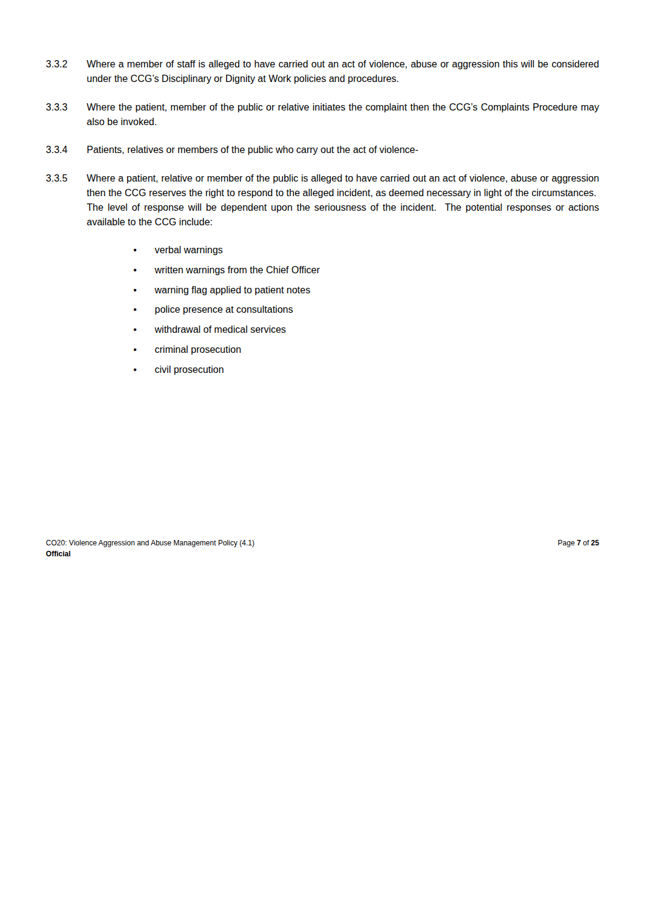3.3.2
Where a member of staff is alleged to have carried out an act of violence, abuse or aggression this will be considered under the CCG’s Disciplinary or Dignity at Work policies and procedures.
3.3.3
Where the patient, member of the public or relative initiates the complaint then the CCG’s Complaints Procedure may also be invoked.
3.3.4
Patients, relatives or members of the public who carry out the act of violence-
3.3.5
Where a patient, relative or member of the public is alleged to have carried out an act of violence, abuse or aggression then the CCG reserves the right to respond to the alleged incident, as deemed necessary in light of the circumstances. The level of response will be dependent upon the seriousness of the incident. The potential responses or actions available to the CCG include:
verbal warnings
written warnings from the Chief Officer
warning flag applied to patient notes
police presence at consultations
withdrawal of medical services
criminal prosecution
civil prosecution
CO20: Violence Aggression and Abuse Management Policy (4.1)
Official
Page 7 of 25